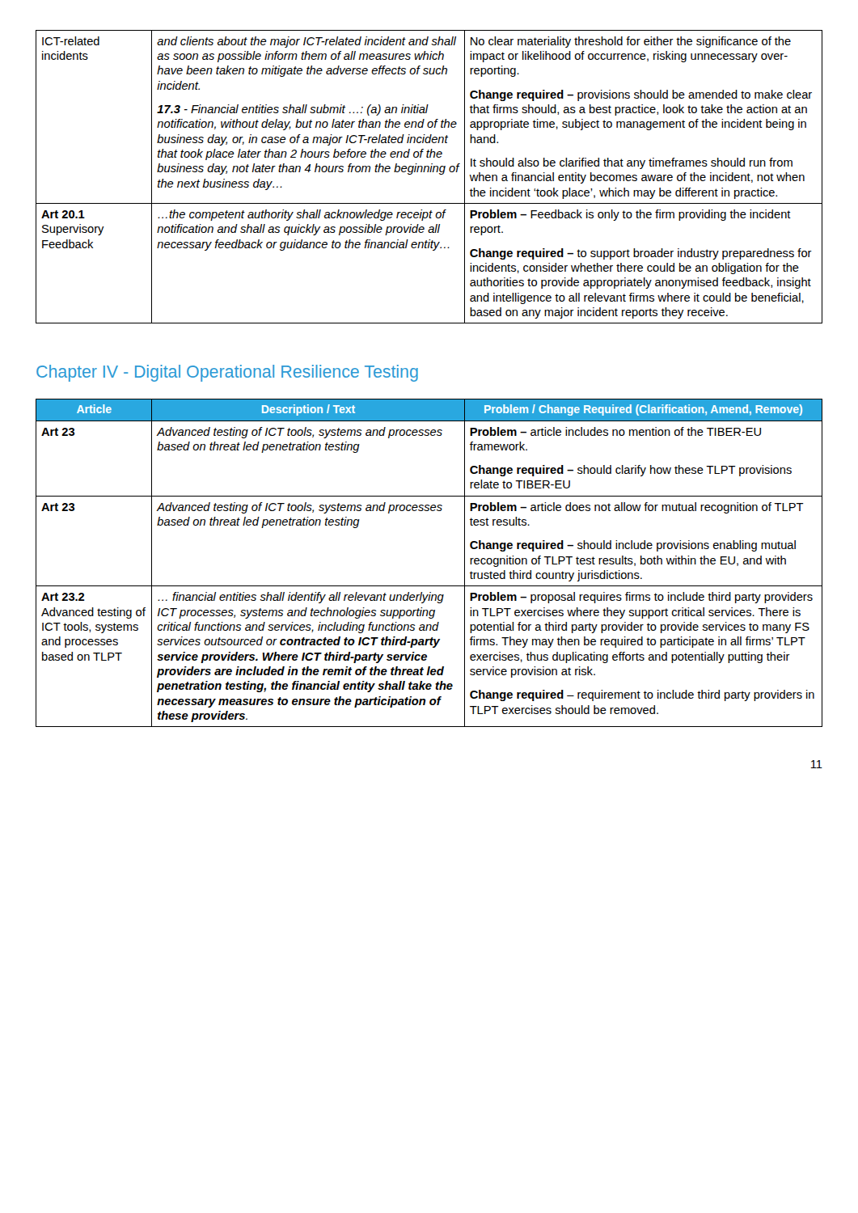| ICT-related incidents | and clients about the major ICT-related incident and shall as soon as possible inform them of all measures which have been taken to mitigate the adverse effects of such incident. 17.3 - Financial entities shall submit …: (a) an initial notification, without delay, but no later than the end of the business day, or, in case of a major ICT-related incident that took place later than 2 hours before the end of the business day, not later than 4 hours from the beginning of the next business day… | No clear materiality threshold for either the significance of the impact or likelihood of occurrence, risking unnecessary over-reporting. Change required – provisions should be amended to make clear that firms should, as a best practice, look to take the action at an appropriate time, subject to management of the incident being in hand. It should also be clarified that any timeframes should run from when a financial entity becomes aware of the incident, not when the incident ‘took place’, which may be different in practice. |
| Art 20.1 Supervisory Feedback | …the competent authority shall acknowledge receipt of notification and shall as quickly as possible provide all necessary feedback or guidance to the financial entity… | Problem – Feedback is only to the firm providing the incident report. Change required – to support broader industry preparedness for incidents, consider whether there could be an obligation for the authorities to provide appropriately anonymised feedback, insight and intelligence to all relevant firms where it could be beneficial, based on any major incident reports they receive. |
Chapter IV - Digital Operational Resilience Testing
| Article | Description / Text | Problem / Change Required (Clarification, Amend, Remove) |
| --- | --- | --- |
| Art 23 | Advanced testing of ICT tools, systems and processes based on threat led penetration testing | Problem – article includes no mention of the TIBER-EU framework. Change required – should clarify how these TLPT provisions relate to TIBER-EU |
| Art 23 | Advanced testing of ICT tools, systems and processes based on threat led penetration testing | Problem – article does not allow for mutual recognition of TLPT test results. Change required – should include provisions enabling mutual recognition of TLPT test results, both within the EU, and with trusted third country jurisdictions. |
| Art 23.2 Advanced testing of ICT tools, systems and processes based on TLPT | … financial entities shall identify all relevant underlying ICT processes, systems and technologies supporting critical functions and services, including functions and services outsourced or contracted to ICT third-party service providers. Where ICT third-party service providers are included in the remit of the threat led penetration testing, the financial entity shall take the necessary measures to ensure the participation of these providers . | Problem – proposal requires firms to include third party providers in TLPT exercises where they support critical services. There is potential for a third party provider to provide services to many FS firms. They may then be required to participate in all firms’ TLPT exercises, thus duplicating efforts and potentially putting their service provision at risk. Change required – requirement to include third party providers in TLPT exercises should be removed. |
11